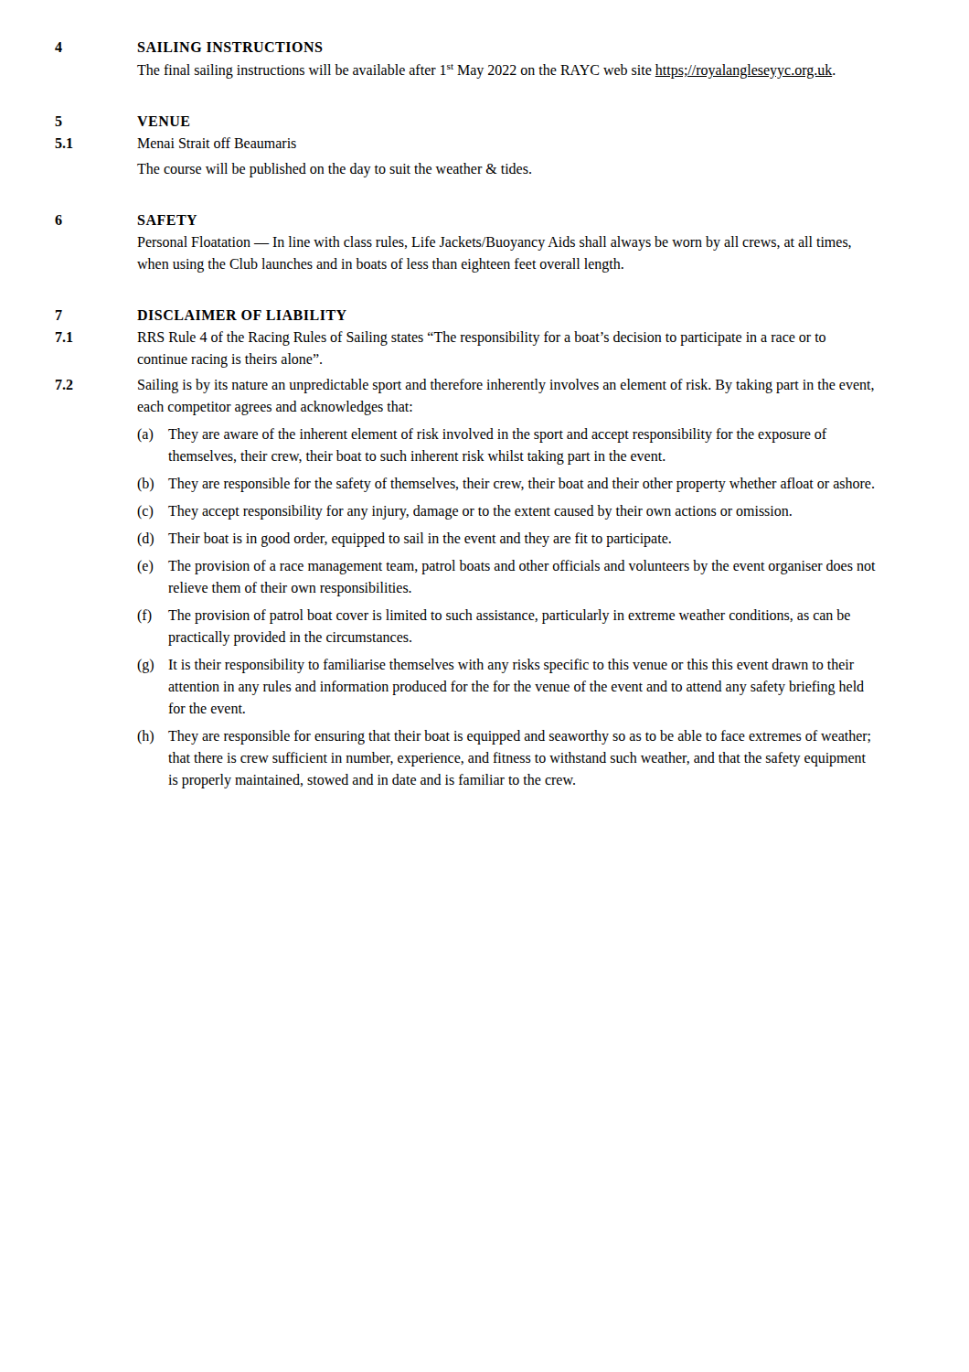4
SAILING INSTRUCTIONS
The final sailing instructions will be available after 1st May 2022 on the RAYC web site https;//royalangleseyyc.org.uk.
5
VENUE
5.1
Menai Strait off Beaumaris
The course will be published on the day to suit the weather & tides.
6
SAFETY
Personal Floatation — In line with class rules, Life Jackets/Buoyancy Aids shall always be worn by all crews, at all times, when using the Club launches and in boats of less than eighteen feet overall length.
7
DISCLAIMER OF LIABILITY
7.1
RRS Rule 4 of the Racing Rules of Sailing states “The responsibility for a boat’s decision to participate in a race or to continue racing is theirs alone”.
7.2
Sailing is by its nature an unpredictable sport and therefore inherently involves an element of risk. By taking part in the event, each competitor agrees and acknowledges that:
(a) They are aware of the inherent element of risk involved in the sport and accept responsibility for the exposure of themselves, their crew, their boat to such inherent risk whilst taking part in the event.
(b) They are responsible for the safety of themselves, their crew, their boat and their other property whether afloat or ashore.
(c) They accept responsibility for any injury, damage or to the extent caused by their own actions or omission.
(d) Their boat is in good order, equipped to sail in the event and they are fit to participate.
(e) The provision of a race management team, patrol boats and other officials and volunteers by the event organiser does not relieve them of their own responsibilities.
(f) The provision of patrol boat cover is limited to such assistance, particularly in extreme weather conditions, as can be practically provided in the circumstances.
(g) It is their responsibility to familiarise themselves with any risks specific to this venue or this this event drawn to their attention in any rules and information produced for the for the venue of the event and to attend any safety briefing held for the event.
(h) They are responsible for ensuring that their boat is equipped and seaworthy so as to be able to face extremes of weather; that there is crew sufficient in number, experience, and fitness to withstand such weather, and that the safety equipment is properly maintained, stowed and in date and is familiar to the crew.